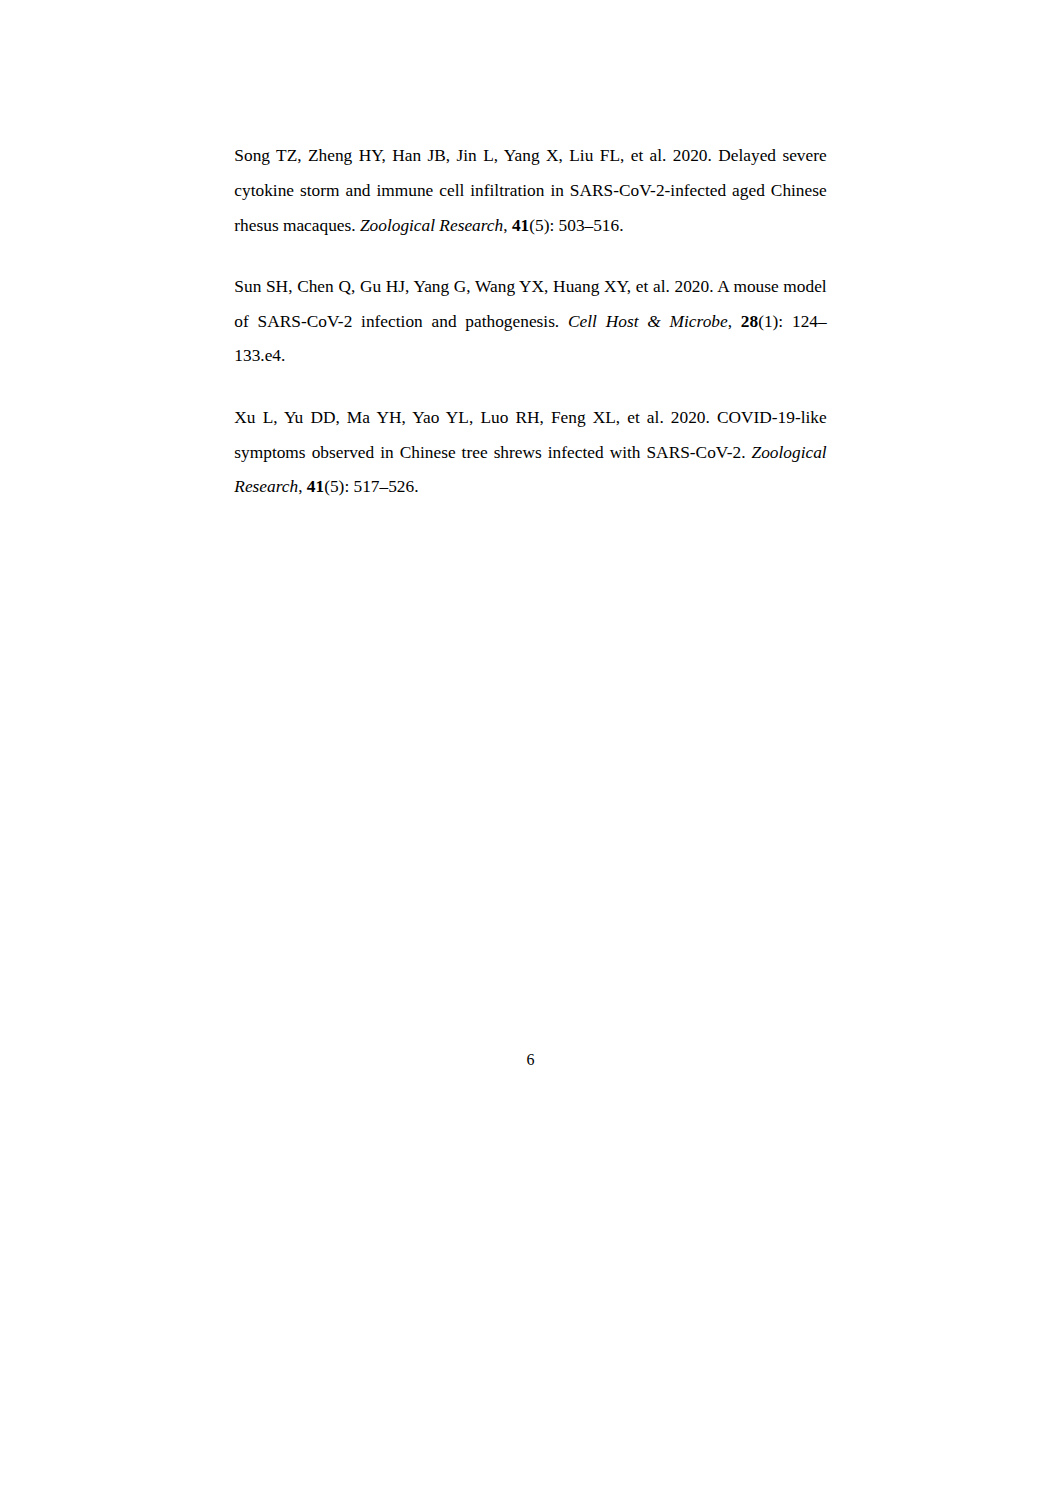Song TZ, Zheng HY, Han JB, Jin L, Yang X, Liu FL, et al. 2020. Delayed severe cytokine storm and immune cell infiltration in SARS-CoV-2-infected aged Chinese rhesus macaques. Zoological Research, 41(5): 503–516.
Sun SH, Chen Q, Gu HJ, Yang G, Wang YX, Huang XY, et al. 2020. A mouse model of SARS-CoV-2 infection and pathogenesis. Cell Host & Microbe, 28(1): 124–133.e4.
Xu L, Yu DD, Ma YH, Yao YL, Luo RH, Feng XL, et al. 2020. COVID-19-like symptoms observed in Chinese tree shrews infected with SARS-CoV-2. Zoological Research, 41(5): 517–526.
6